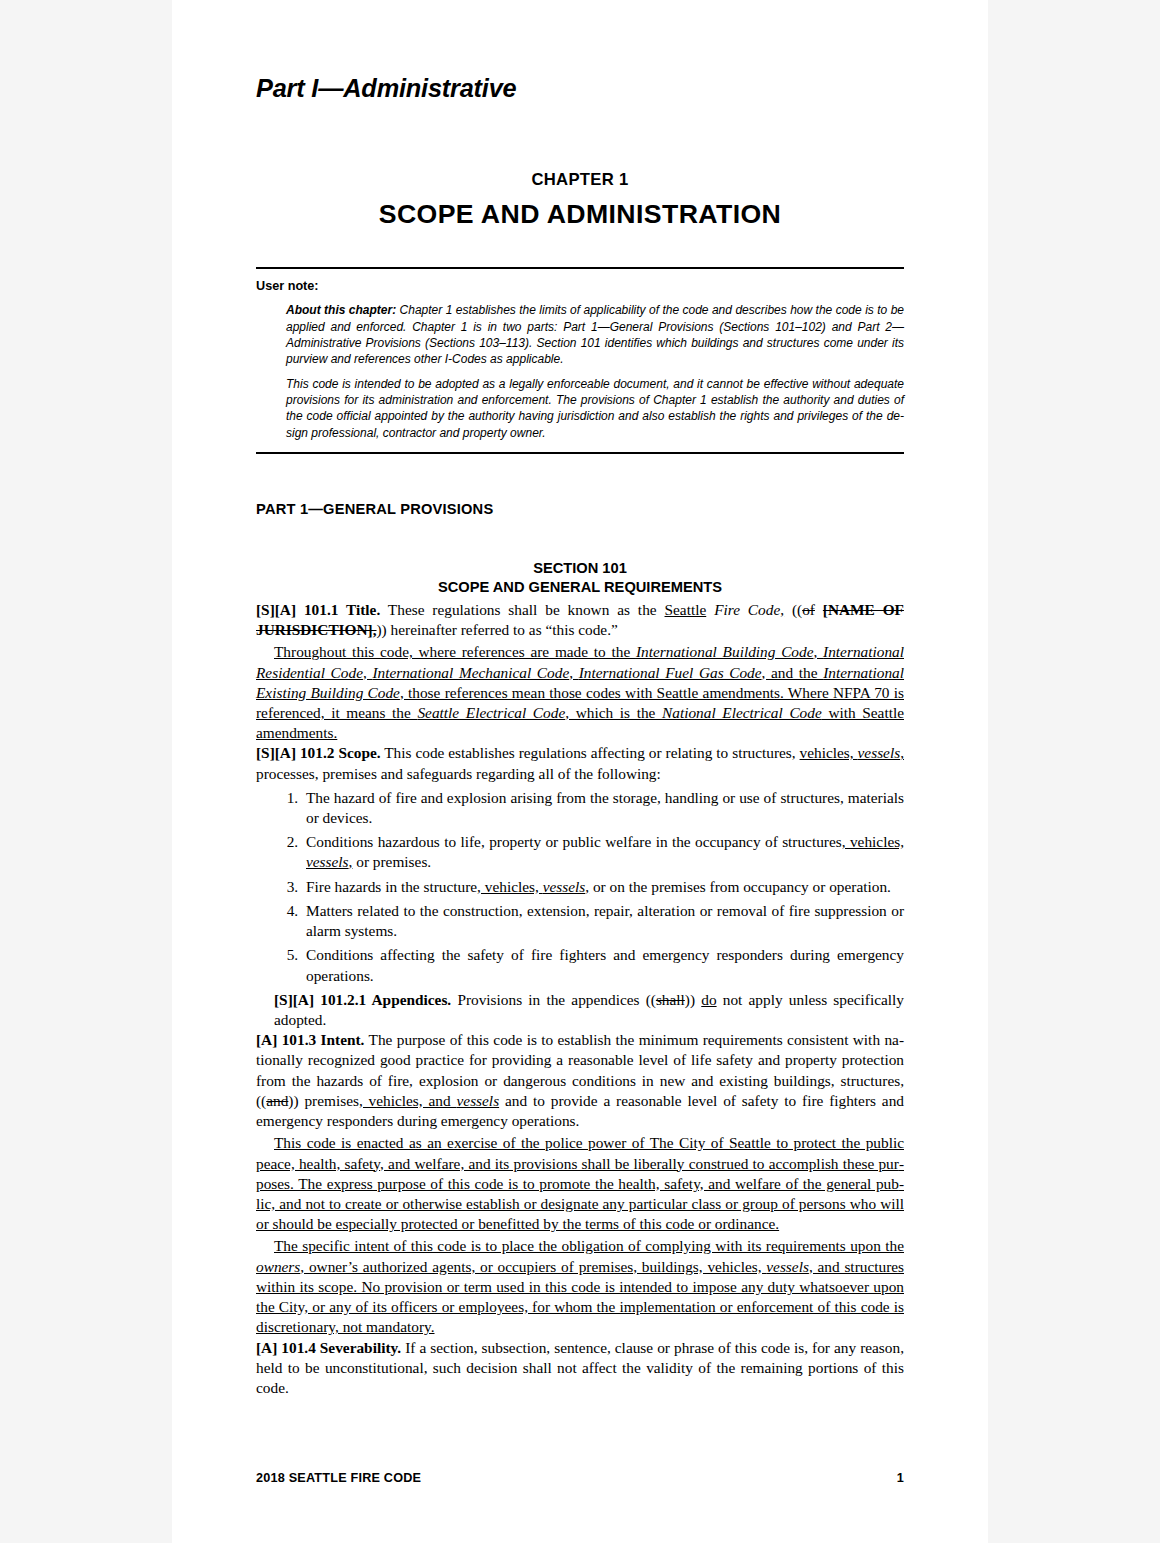Part I—Administrative
CHAPTER 1
SCOPE AND ADMINISTRATION
User note:
About this chapter: Chapter 1 establishes the limits of applicability of the code and describes how the code is to be applied and enforced. Chapter 1 is in two parts: Part 1—General Provisions (Sections 101–102) and Part 2—Administrative Provisions (Sections 103–113). Section 101 identifies which buildings and structures come under its purview and references other I-Codes as applicable.
This code is intended to be adopted as a legally enforceable document, and it cannot be effective without adequate provisions for its administration and enforcement. The provisions of Chapter 1 establish the authority and duties of the code official appointed by the authority having jurisdiction and also establish the rights and privileges of the design professional, contractor and property owner.
PART 1—GENERAL PROVISIONS
SECTION 101
SCOPE AND GENERAL REQUIREMENTS
[S][A] 101.1 Title. These regulations shall be known as the Seattle Fire Code, ((of [NAME OF JURISDICTION],)) hereinafter referred to as “this code.”
Throughout this code, where references are made to the International Building Code, International Residential Code, International Mechanical Code, International Fuel Gas Code, and the International Existing Building Code, those references mean those codes with Seattle amendments. Where NFPA 70 is referenced, it means the Seattle Electrical Code, which is the National Electrical Code with Seattle amendments.
[S][A] 101.2 Scope. This code establishes regulations affecting or relating to structures, vehicles, vessels, processes, premises and safeguards regarding all of the following:
The hazard of fire and explosion arising from the storage, handling or use of structures, materials or devices.
Conditions hazardous to life, property or public welfare in the occupancy of structures, vehicles, vessels, or premises.
Fire hazards in the structure, vehicles, vessels, or on the premises from occupancy or operation.
Matters related to the construction, extension, repair, alteration or removal of fire suppression or alarm systems.
Conditions affecting the safety of fire fighters and emergency responders during emergency operations.
[S][A] 101.2.1 Appendices. Provisions in the appendices ((shall)) do not apply unless specifically adopted.
[A] 101.3 Intent. The purpose of this code is to establish the minimum requirements consistent with nationally recognized good practice for providing a reasonable level of life safety and property protection from the hazards of fire, explosion or dangerous conditions in new and existing buildings, structures, ((and)) premises, vehicles, and vessels and to provide a reasonable level of safety to fire fighters and emergency responders during emergency operations.
This code is enacted as an exercise of the police power of The City of Seattle to protect the public peace, health, safety, and welfare, and its provisions shall be liberally construed to accomplish these purposes. The express purpose of this code is to promote the health, safety, and welfare of the general public, and not to create or otherwise establish or designate any particular class or group of persons who will or should be especially protected or benefitted by the terms of this code or ordinance.
The specific intent of this code is to place the obligation of complying with its requirements upon the owners, owner’s authorized agents, or occupiers of premises, buildings, vehicles, vessels, and structures within its scope. No provision or term used in this code is intended to impose any duty whatsoever upon the City, or any of its officers or employees, for whom the implementation or enforcement of this code is discretionary, not mandatory.
[A] 101.4 Severability. If a section, subsection, sentence, clause or phrase of this code is, for any reason, held to be unconstitutional, such decision shall not affect the validity of the remaining portions of this code.
2018 SEATTLE FIRE CODE 1